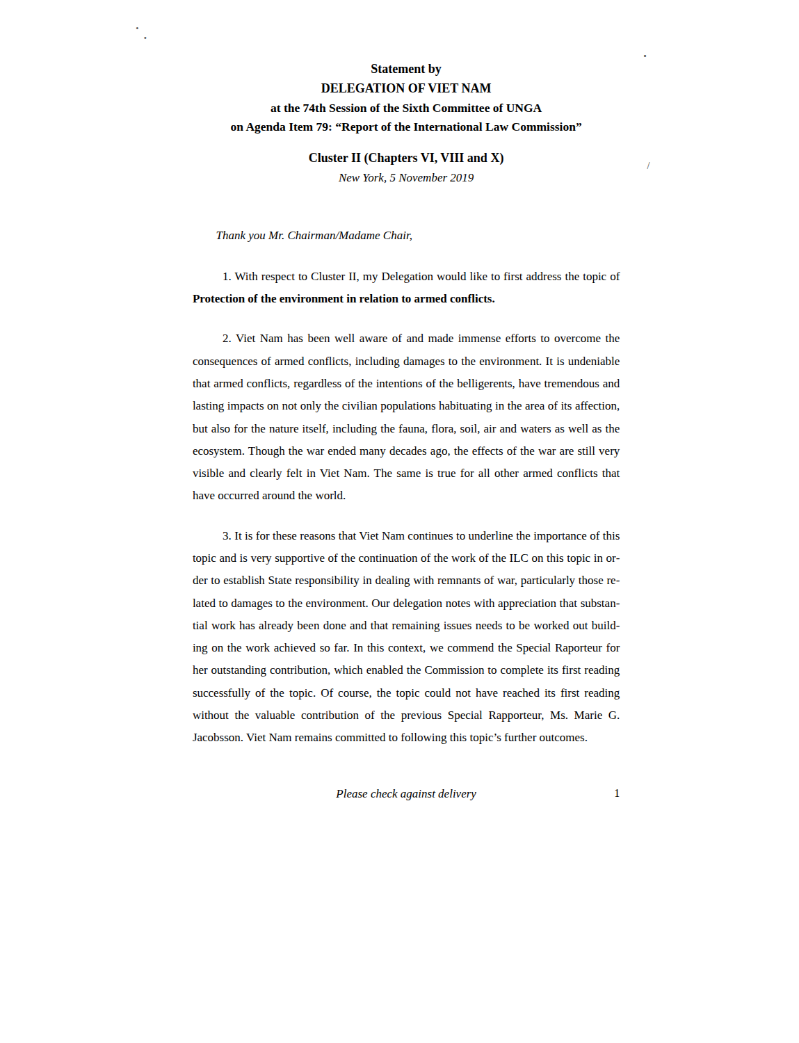• •
•
/
Statement by
DELEGATION OF VIET NAM
at the 74th Session of the Sixth Committee of UNGA
on Agenda Item 79: “Report of the International Law Commission”
Cluster II (Chapters VI, VIII and X)
New York, 5 November 2019
Thank you Mr. Chairman/Madame Chair,
1. With respect to Cluster II, my Delegation would like to first address the topic of Protection of the environment in relation to armed conflicts.
2. Viet Nam has been well aware of and made immense efforts to overcome the consequences of armed conflicts, including damages to the environment. It is undeniable that armed conflicts, regardless of the intentions of the belligerents, have tremendous and lasting impacts on not only the civilian populations habituating in the area of its affection, but also for the nature itself, including the fauna, flora, soil, air and waters as well as the ecosystem. Though the war ended many decades ago, the effects of the war are still very visible and clearly felt in Viet Nam. The same is true for all other armed conflicts that have occurred around the world.
3. It is for these reasons that Viet Nam continues to underline the importance of this topic and is very supportive of the continuation of the work of the ILC on this topic in order to establish State responsibility in dealing with remnants of war, particularly those related to damages to the environment. Our delegation notes with appreciation that substantial work has already been done and that remaining issues needs to be worked out building on the work achieved so far. In this context, we commend the Special Raporteur for her outstanding contribution, which enabled the Commission to complete its first reading successfully of the topic. Of course, the topic could not have reached its first reading without the valuable contribution of the previous Special Rapporteur, Ms. Marie G. Jacobsson. Viet Nam remains committed to following this topic’s further outcomes.
Please check against delivery 1